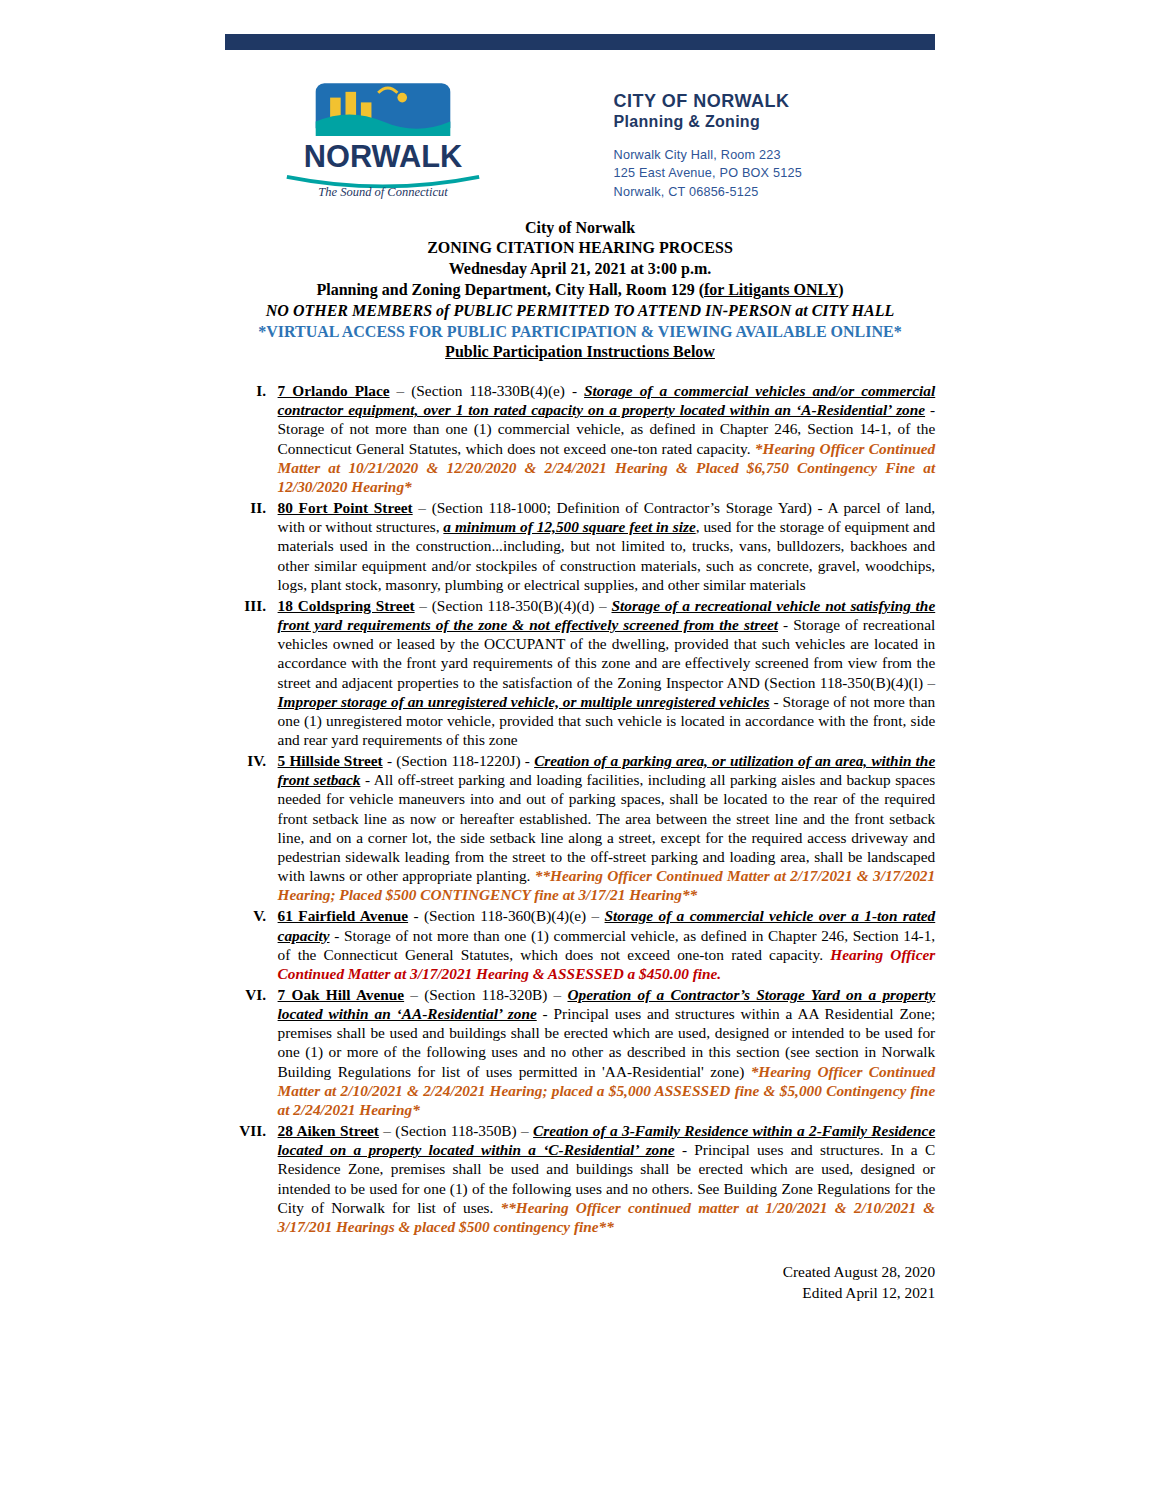CITY OF NORWALK
Planning & Zoning
Norwalk City Hall, Room 223
125 East Avenue, PO BOX 5125
Norwalk, CT 06856-5125
City of Norwalk
ZONING CITATION HEARING PROCESS
Wednesday April 21, 2021 at 3:00 p.m.
Planning and Zoning Department, City Hall, Room 129 (for Litigants ONLY)
NO OTHER MEMBERS of PUBLIC PERMITTED TO ATTEND IN-PERSON at CITY HALL
*VIRTUAL ACCESS FOR PUBLIC PARTICIPATION & VIEWING AVAILABLE ONLINE*
Public Participation Instructions Below
I.
7 Orlando Place – (Section 118-330B(4)(e) - Storage of a commercial vehicles and/or commercial contractor equipment, over 1 ton rated capacity on a property located within an ‘A-Residential’ zone - Storage of not more than one (1) commercial vehicle, as defined in Chapter 246, Section 14-1, of the Connecticut General Statutes, which does not exceed one-ton rated capacity. *Hearing Officer Continued Matter at 10/21/2020 & 12/20/2020 & 2/24/2021 Hearing & Placed $6,750 Contingency Fine at 12/30/2020 Hearing*
II.
80 Fort Point Street – (Section 118-1000; Definition of Contractor’s Storage Yard) - A parcel of land, with or without structures, a minimum of 12,500 square feet in size, used for the storage of equipment and materials used in the construction...including, but not limited to, trucks, vans, bulldozers, backhoes and other similar equipment and/or stockpiles of construction materials, such as concrete, gravel, woodchips, logs, plant stock, masonry, plumbing or electrical supplies, and other similar materials
III.
18 Coldspring Street – (Section 118-350(B)(4)(d) – Storage of a recreational vehicle not satisfying the front yard requirements of the zone & not effectively screened from the street - Storage of recreational vehicles owned or leased by the OCCUPANT of the dwelling, provided that such vehicles are located in accordance with the front yard requirements of this zone and are effectively screened from view from the street and adjacent properties to the satisfaction of the Zoning Inspector AND (Section 118-350(B)(4)(l) – Improper storage of an unregistered vehicle, or multiple unregistered vehicles - Storage of not more than one (1) unregistered motor vehicle, provided that such vehicle is located in accordance with the front, side and rear yard requirements of this zone
IV.
5 Hillside Street - (Section 118-1220J) - Creation of a parking area, or utilization of an area, within the front setback - All off-street parking and loading facilities, including all parking aisles and backup spaces needed for vehicle maneuvers into and out of parking spaces, shall be located to the rear of the required front setback line as now or hereafter established. The area between the street line and the front setback line, and on a corner lot, the side setback line along a street, except for the required access driveway and pedestrian sidewalk leading from the street to the off-street parking and loading area, shall be landscaped with lawns or other appropriate planting. **Hearing Officer Continued Matter at 2/17/2021 & 3/17/2021 Hearing; Placed $500 CONTINGENCY fine at 3/17/21 Hearing**
V.
61 Fairfield Avenue - (Section 118-360(B)(4)(e) – Storage of a commercial vehicle over a 1-ton rated capacity - Storage of not more than one (1) commercial vehicle, as defined in Chapter 246, Section 14-1, of the Connecticut General Statutes, which does not exceed one-ton rated capacity. Hearing Officer Continued Matter at 3/17/2021 Hearing & ASSESSED a $450.00 fine.
VI.
7 Oak Hill Avenue – (Section 118-320B) – Operation of a Contractor’s Storage Yard on a property located within an ‘AA-Residential’ zone - Principal uses and structures within a AA Residential Zone; premises shall be used and buildings shall be erected which are used, designed or intended to be used for one (1) or more of the following uses and no other as described in this section (see section in Norwalk Building Regulations for list of uses permitted in 'AA-Residential' zone) *Hearing Officer Continued Matter at 2/10/2021 & 2/24/2021 Hearing; placed a $5,000 ASSESSED fine & $5,000 Contingency fine at 2/24/2021 Hearing*
VII.
28 Aiken Street – (Section 118-350B) – Creation of a 3-Family Residence within a 2-Family Residence located on a property located within a ‘C-Residential’ zone - Principal uses and structures. In a C Residence Zone, premises shall be used and buildings shall be erected which are used, designed or intended to be used for one (1) of the following uses and no others. See Building Zone Regulations for the City of Norwalk for list of uses. **Hearing Officer continued matter at 1/20/2021 & 2/10/2021 & 3/17/201 Hearings & placed $500 contingency fine**
Created August 28, 2020
Edited April 12, 2021